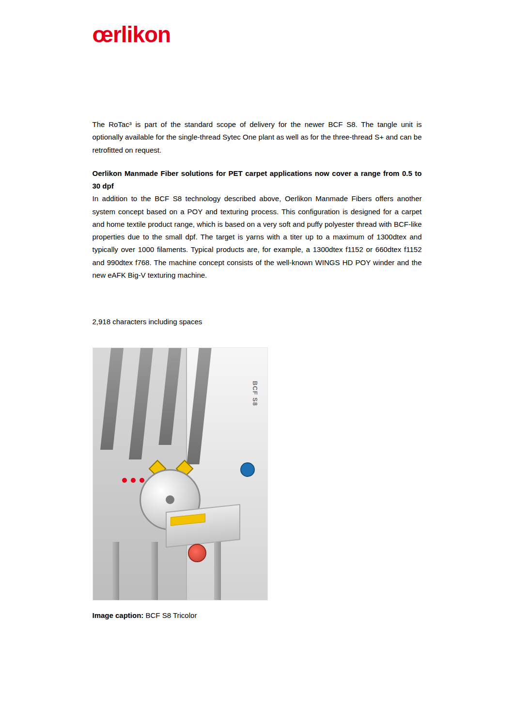œrlikon
The RoTac³ is part of the standard scope of delivery for the newer BCF S8. The tangle unit is optionally available for the single-thread Sytec One plant as well as for the three-thread S+ and can be retrofitted on request.
Oerlikon Manmade Fiber solutions for PET carpet applications now cover a range from 0.5 to 30 dpf
In addition to the BCF S8 technology described above, Oerlikon Manmade Fibers offers another system concept based on a POY and texturing process. This configuration is designed for a carpet and home textile product range, which is based on a very soft and puffy polyester thread with BCF-like properties due to the small dpf. The target is yarns with a titer up to a maximum of 1300dtex and typically over 1000 filaments. Typical products are, for example, a 1300dtex f1152 or 660dtex f1152 and 990dtex f768. The machine concept consists of the well-known WINGS HD POY winder and the new eAFK Big-V texturing machine.
2,918 characters including spaces
BCF S8
Image caption: BCF S8 Tricolor